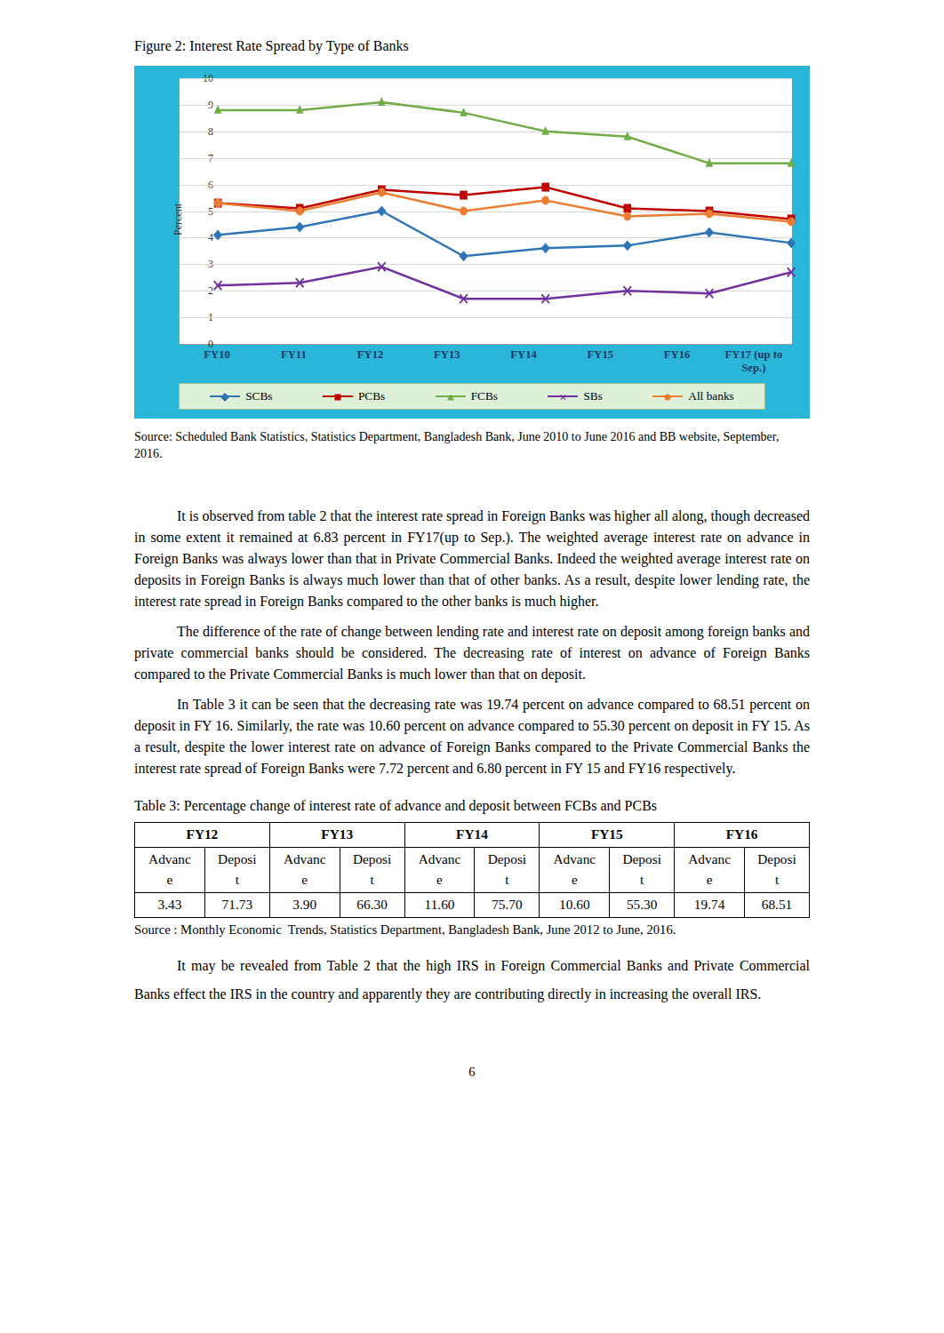Figure 2: Interest Rate Spread by Type of Banks
Percent
10 9 8 7 6 5 4 3 2 1 0
FY10 FY11 FY12 FY13 FY14 FY15 FY16 FY17 (up to
Sep.)
SCBs PCBs FCBs SBs All banks
Source: Scheduled Bank Statistics, Statistics Department, Bangladesh Bank, June 2010 to June 2016 and BB website, September, 2016.
It is observed from table 2 that the interest rate spread in Foreign Banks was higher all along, though decreased in some extent it remained at 6.83 percent in FY17(up to Sep.). The weighted average interest rate on advance in Foreign Banks was always lower than that in Private Commercial Banks. Indeed the weighted average interest rate on deposits in Foreign Banks is always much lower than that of other banks. As a result, despite lower lending rate, the interest rate spread in Foreign Banks compared to the other banks is much higher.
The difference of the rate of change between lending rate and interest rate on deposit among foreign banks and private commercial banks should be considered. The decreasing rate of interest on advance of Foreign Banks compared to the Private Commercial Banks is much lower than that on deposit.
In Table 3 it can be seen that the decreasing rate was 19.74 percent on advance compared to 68.51 percent on deposit in FY 16. Similarly, the rate was 10.60 percent on advance compared to 55.30 percent on deposit in FY 15. As a result, despite the lower interest rate on advance of Foreign Banks compared to the Private Commercial Banks the interest rate spread of Foreign Banks were 7.72 percent and 6.80 percent in FY 15 and FY16 respectively.
Table 3: Percentage change of interest rate of advance and deposit between FCBs and PCBs
| FY12 | FY13 | FY14 | FY15 | FY16 |
| --- | --- | --- | --- | --- |
| Advanc e | Deposi t | Advanc e | Deposi t | Advanc e | Deposi t | Advanc e | Deposi t | Advanc e | Deposi t |
| 3.43 | 71.73 | 3.90 | 66.30 | 11.60 | 75.70 | 10.60 | 55.30 | 19.74 | 68.51 |
Source : Monthly Economic Trends, Statistics Department, Bangladesh Bank, June 2012 to June, 2016.
It may be revealed from Table 2 that the high IRS in Foreign Commercial Banks and Private Commercial Banks effect the IRS in the country and apparently they are contributing directly in increasing the overall IRS.
6